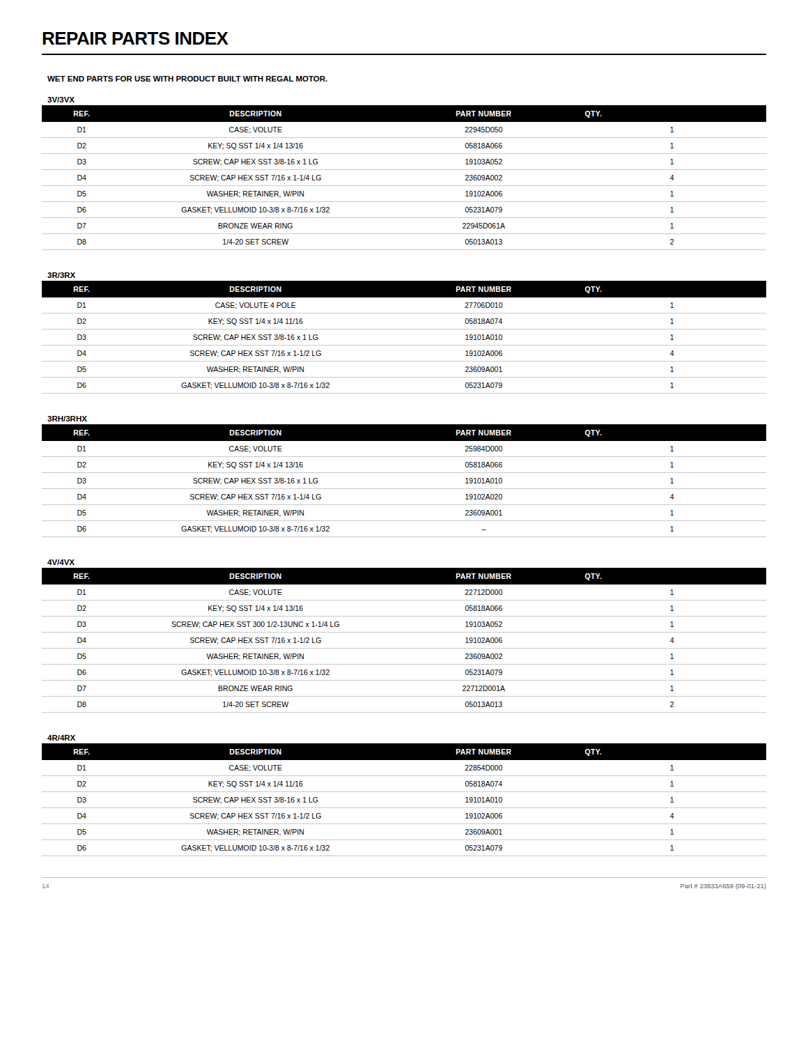REPAIR PARTS INDEX
WET END PARTS FOR USE WITH PRODUCT BUILT WITH REGAL MOTOR.
3V/3VX
| REF. | DESCRIPTION | PART NUMBER | QTY. |
| --- | --- | --- | --- |
| D1 | CASE; VOLUTE | 22945D050 | 1 |
| D2 | KEY; SQ SST 1/4 x 1/4 13/16 | 05818A066 | 1 |
| D3 | SCREW; CAP HEX SST 3/8-16 x 1 LG | 19103A052 | 1 |
| D4 | SCREW; CAP HEX SST 7/16 x 1-1/4 LG | 23609A002 | 4 |
| D5 | WASHER; RETAINER, W/PIN | 19102A006 | 1 |
| D6 | GASKET; VELLUMOID 10-3/8 x 8-7/16 x 1/32 | 05231A079 | 1 |
| D7 | BRONZE WEAR RING | 22945D061A | 1 |
| D8 | 1/4-20 SET SCREW | 05013A013 | 2 |
3R/3RX
| REF. | DESCRIPTION | PART NUMBER | QTY. |
| --- | --- | --- | --- |
| D1 | CASE; VOLUTE 4 POLE | 27706D010 | 1 |
| D2 | KEY; SQ SST 1/4 x 1/4 11/16 | 05818A074 | 1 |
| D3 | SCREW; CAP HEX SST 3/8-16 x 1 LG | 19101A010 | 1 |
| D4 | SCREW; CAP HEX SST 7/16 x 1-1/2 LG | 19102A006 | 4 |
| D5 | WASHER; RETAINER, W/PIN | 23609A001 | 1 |
| D6 | GASKET; VELLUMOID 10-3/8 x 8-7/16 x 1/32 | 05231A079 | 1 |
3RH/3RHX
| REF. | DESCRIPTION | PART NUMBER | QTY. |
| --- | --- | --- | --- |
| D1 | CASE; VOLUTE | 25984D000 | 1 |
| D2 | KEY; SQ SST 1/4 x 1/4 13/16 | 05818A066 | 1 |
| D3 | SCREW; CAP HEX SST 3/8-16 x 1 LG | 19101A010 | 1 |
| D4 | SCREW; CAP HEX SST 7/16 x 1-1/4 LG | 19102A020 | 4 |
| D5 | WASHER; RETAINER, W/PIN | 23609A001 | 1 |
| D6 | GASKET; VELLUMOID 10-3/8 x 8-7/16 x 1/32 | – | 1 |
4V/4VX
| REF. | DESCRIPTION | PART NUMBER | QTY. |
| --- | --- | --- | --- |
| D1 | CASE; VOLUTE | 22712D000 | 1 |
| D2 | KEY; SQ SST 1/4 x 1/4 13/16 | 05818A066 | 1 |
| D3 | SCREW; CAP HEX SST 300 1/2-13UNC x 1-1/4 LG | 19103A052 | 1 |
| D4 | SCREW; CAP HEX SST 7/16 x 1-1/2 LG | 19102A006 | 4 |
| D5 | WASHER; RETAINER, W/PIN | 23609A002 | 1 |
| D6 | GASKET; VELLUMOID 10-3/8 x 8-7/16 x 1/32 | 05231A079 | 1 |
| D7 | BRONZE WEAR RING | 22712D001A | 1 |
| D8 | 1/4-20 SET SCREW | 05013A013 | 2 |
4R/4RX
| REF. | DESCRIPTION | PART NUMBER | QTY. |
| --- | --- | --- | --- |
| D1 | CASE; VOLUTE | 22854D000 | 1 |
| D2 | KEY; SQ SST 1/4 x 1/4 11/16 | 05818A074 | 1 |
| D3 | SCREW; CAP HEX SST 3/8-16 x 1 LG | 19101A010 | 1 |
| D4 | SCREW; CAP HEX SST 7/16 x 1-1/2 LG | 19102A006 | 4 |
| D5 | WASHER; RETAINER, W/PIN | 23609A001 | 1 |
| D6 | GASKET; VELLUMOID 10-3/8 x 8-7/16 x 1/32 | 05231A079 | 1 |
14 Part # 23833A659 (09-01-21)